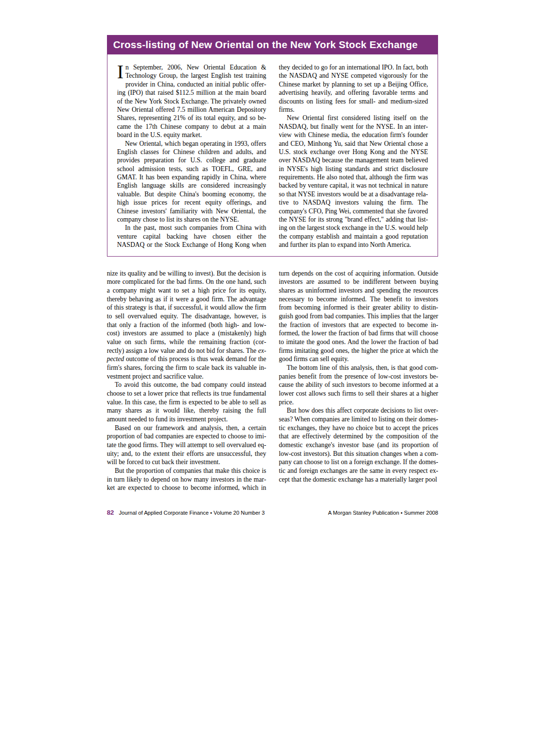Cross-listing of New Oriental on the New York Stock Exchange
In September, 2006, New Oriental Education & Technology Group, the largest English test training provider in China, conducted an initial public offering (IPO) that raised $112.5 million at the main board of the New York Stock Exchange. The privately owned New Oriental offered 7.5 million American Depository Shares, representing 21% of its total equity, and so became the 17th Chinese company to debut at a main board in the U.S. equity market.
New Oriental, which began operating in 1993, offers English classes for Chinese children and adults, and provides preparation for U.S. college and graduate school admission tests, such as TOEFL, GRE, and GMAT. It has been expanding rapidly in China, where English language skills are considered increasingly valuable. But despite China's booming economy, the high issue prices for recent equity offerings, and Chinese investors' familiarity with New Oriental, the company chose to list its shares on the NYSE.
In the past, most such companies from China with venture capital backing have chosen either the NASDAQ or the Stock Exchange of Hong Kong when they decided to go for an international IPO. In fact, both the NASDAQ and NYSE competed vigorously for the Chinese market by planning to set up a Beijing Office, advertising heavily, and offering favorable terms and discounts on listing fees for small- and medium-sized firms.
New Oriental first considered listing itself on the NASDAQ, but finally went for the NYSE. In an interview with Chinese media, the education firm's founder and CEO, Minhong Yu, said that New Oriental chose a U.S. stock exchange over Hong Kong and the NYSE over NASDAQ because the management team believed in NYSE's high listing standards and strict disclosure requirements. He also noted that, although the firm was backed by venture capital, it was not technical in nature so that NYSE investors would be at a disadvantage relative to NASDAQ investors valuing the firm. The company's CFO, Ping Wei, commented that she favored the NYSE for its strong "brand effect," adding that listing on the largest stock exchange in the U.S. would help the company establish and maintain a good reputation and further its plan to expand into North America.
nize its quality and be willing to invest). But the decision is more complicated for the bad firms. On the one hand, such a company might want to set a high price for its equity, thereby behaving as if it were a good firm. The advantage of this strategy is that, if successful, it would allow the firm to sell overvalued equity. The disadvantage, however, is that only a fraction of the informed (both high- and low-cost) investors are assumed to place a (mistakenly) high value on such firms, while the remaining fraction (correctly) assign a low value and do not bid for shares. The expected outcome of this process is thus weak demand for the firm's shares, forcing the firm to scale back its valuable investment project and sacrifice value.
To avoid this outcome, the bad company could instead choose to set a lower price that reflects its true fundamental value. In this case, the firm is expected to be able to sell as many shares as it would like, thereby raising the full amount needed to fund its investment project.
Based on our framework and analysis, then, a certain proportion of bad companies are expected to choose to imitate the good firms. They will attempt to sell overvalued equity; and, to the extent their efforts are unsuccessful, they will be forced to cut back their investment.
But the proportion of companies that make this choice is in turn likely to depend on how many investors in the market are expected to choose to become informed, which in turn depends on the cost of acquiring information. Outside investors are assumed to be indifferent between buying shares as uninformed investors and spending the resources necessary to become informed. The benefit to investors from becoming informed is their greater ability to distinguish good from bad companies. This implies that the larger the fraction of investors that are expected to become informed, the lower the fraction of bad firms that will choose to imitate the good ones. And the lower the fraction of bad firms imitating good ones, the higher the price at which the good firms can sell equity.
The bottom line of this analysis, then, is that good companies benefit from the presence of low-cost investors because the ability of such investors to become informed at a lower cost allows such firms to sell their shares at a higher price.
But how does this affect corporate decisions to list overseas? When companies are limited to listing on their domestic exchanges, they have no choice but to accept the prices that are effectively determined by the composition of the domestic exchange's investor base (and its proportion of low-cost investors). But this situation changes when a company can choose to list on a foreign exchange. If the domestic and foreign exchanges are the same in every respect except that the domestic exchange has a materially larger pool
82 Journal of Applied Corporate Finance • Volume 20 Number 3
A Morgan Stanley Publication • Summer 2008